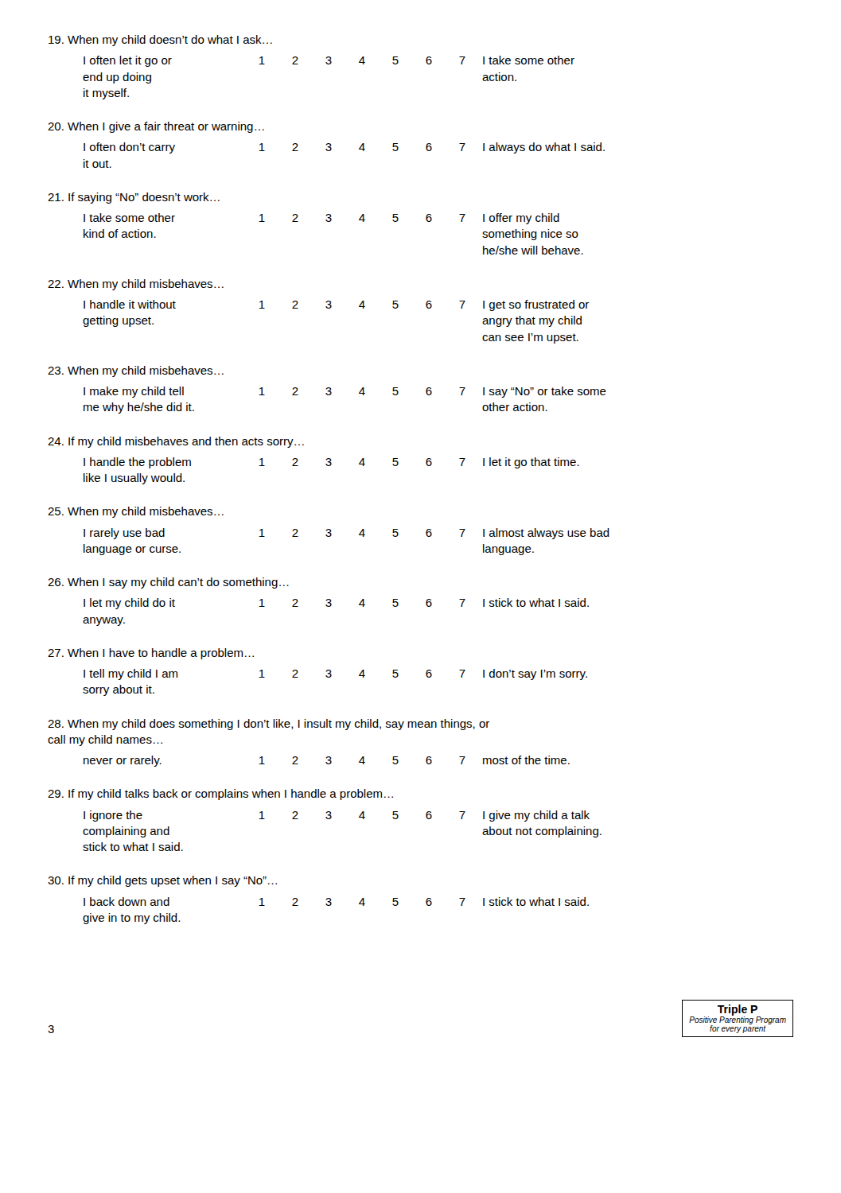19. When my child doesn’t do what I ask…
| I often let it go or end up doing it myself. | 1 | 2 | 3 | 4 | 5 | 6 | 7 | I take some other action. |
20. When I give a fair threat or warning…
| I often don’t carry it out. | 1 | 2 | 3 | 4 | 5 | 6 | 7 | I always do what I said. |
21. If saying “No” doesn’t work…
| I take some other kind of action. | 1 | 2 | 3 | 4 | 5 | 6 | 7 | I offer my child something nice so he/she will behave. |
22. When my child misbehaves…
| I handle it without getting upset. | 1 | 2 | 3 | 4 | 5 | 6 | 7 | I get so frustrated or angry that my child can see I’m upset. |
23. When my child misbehaves…
| I make my child tell me why he/she did it. | 1 | 2 | 3 | 4 | 5 | 6 | 7 | I say “No” or take some other action. |
24. If my child misbehaves and then acts sorry…
| I handle the problem like I usually would. | 1 | 2 | 3 | 4 | 5 | 6 | 7 | I let it go that time. |
25. When my child misbehaves…
| I rarely use bad language or curse. | 1 | 2 | 3 | 4 | 5 | 6 | 7 | I almost always use bad language. |
26. When I say my child can’t do something…
| I let my child do it anyway. | 1 | 2 | 3 | 4 | 5 | 6 | 7 | I stick to what I said. |
27. When I have to handle a problem…
| I tell my child I am sorry about it. | 1 | 2 | 3 | 4 | 5 | 6 | 7 | I don’t say I’m sorry. |
28. When my child does something I don’t like, I insult my child, say mean things, or
call my child names…
| never or rarely. | 1 | 2 | 3 | 4 | 5 | 6 | 7 | most of the time. |
29. If my child talks back or complains when I handle a problem…
| I ignore the complaining and stick to what I said. | 1 | 2 | 3 | 4 | 5 | 6 | 7 | I give my child a talk about not complaining. |
30. If my child gets upset when I say “No”…
| I back down and give in to my child. | 1 | 2 | 3 | 4 | 5 | 6 | 7 | I stick to what I said. |
3
Triple P
Positive Parenting Program
for every parent